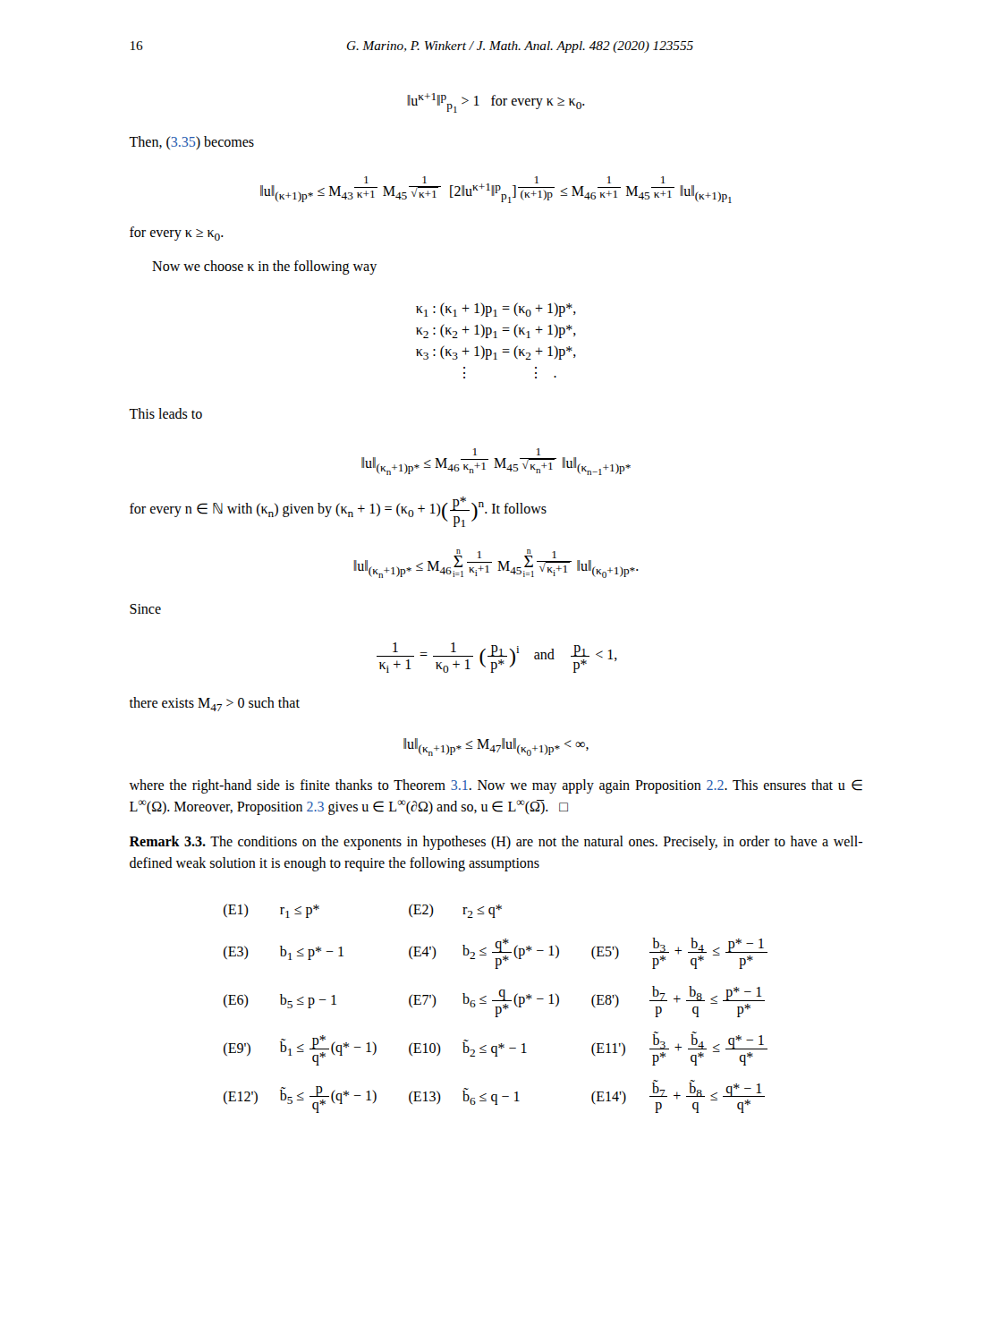16 G. Marino, P. Winkert / J. Math. Anal. Appl. 482 (2020) 123555
‖uκ+1‖pp1 > 1 for every κ ≥ κ0.
Then, (3.35) becomes
‖u‖(κ+1)p* ≤ M431 κ+1 M451 κ+1 [2‖uκ+1‖pp1]1(κ+1)p ≤ M461 κ+1 M451 κ+1 ‖u‖(κ+1)p1
for every κ ≥ κ0.
Now we choose κ in the following way
κ1 : (κ1 + 1)p1 = (κ0 + 1)p*,
κ2 : (κ2 + 1)p1 = (κ1 + 1)p*,
κ3 : (κ3 + 1)p1 = (κ2 + 1)p*,
⋮ ⋮ .
This leads to
‖u‖(κn+1)p* ≤ M461 κn+1 M451 κn+1 ‖u‖(κn−1+1)p*
for every n ∈ ℕ with (κn) given by (κn + 1) = (κ0 + 1)(p*p1)n. It follows
‖u‖(κn+1)p* ≤ M46nΣi=11 κi+1 M45nΣi=11 κi+1 ‖u‖(κ0+1)p*.
Since
1 κi + 1 = 1 κ0 + 1 (p1 p*)i and p1 p* < 1,
there exists M47 > 0 such that
‖u‖(κn+1)p* ≤ M47‖u‖(κ0+1)p* < ∞,
where the right-hand side is finite thanks to Theorem 3.1. Now we may apply again Proposition 2.2. This ensures that u ∈ L∞(Ω). Moreover, Proposition 2.3 gives u ∈ L∞(∂Ω) and so, u ∈ L∞(Ω̅). □
Remark 3.3. The conditions on the exponents in hypotheses (H) are not the natural ones. Precisely, in order to have a well-defined weak solution it is enough to require the following assumptions
| (E1) | r 1 ≤ p* | (E2) | r 2 ≤ q* | | |
| (E3) | b 1 ≤ p* − 1 | (E4') | b 2 ≤ q* p* (p* − 1) | (E5') | b 3 p* + b 4 q* ≤ p* − 1 p* |
| (E6) | b 5 ≤ p − 1 | (E7') | b 6 ≤ q p* (p* − 1) | (E8') | b 7 p + b 8 q ≤ p* − 1 p* |
| (E9') | b̃ 1 ≤ p* q* (q* − 1) | (E10) | b̃ 2 ≤ q* − 1 | (E11') | b̃ 3 p* + b̃ 4 q* ≤ q* − 1 q* |
| (E12') | b̃ 5 ≤ p q* (q* − 1) | (E13) | b̃ 6 ≤ q − 1 | (E14') | b̃ 7 p + b̃ 8 q ≤ q* − 1 q* |